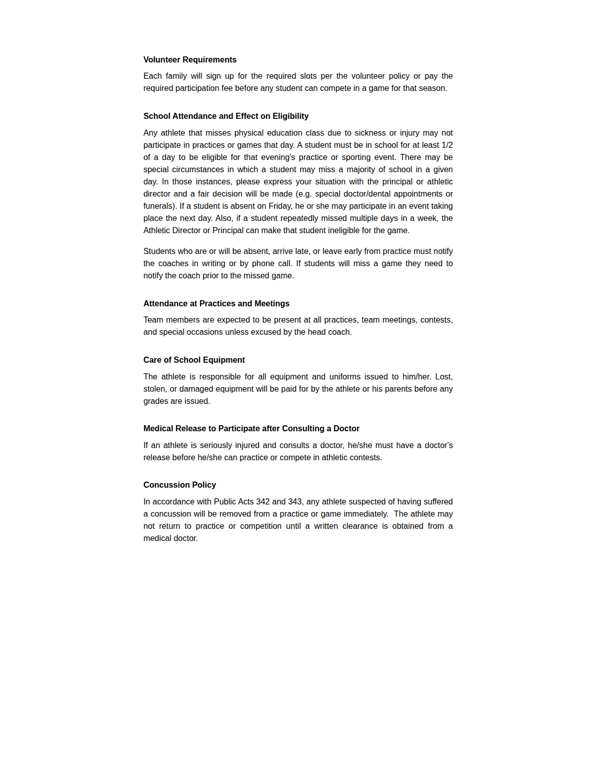Volunteer Requirements
Each family will sign up for the required slots per the volunteer policy or pay the required participation fee before any student can compete in a game for that season.
School Attendance and Effect on Eligibility
Any athlete that misses physical education class due to sickness or injury may not participate in practices or games that day. A student must be in school for at least 1/2 of a day to be eligible for that evening's practice or sporting event. There may be special circumstances in which a student may miss a majority of school in a given day. In those instances, please express your situation with the principal or athletic director and a fair decision will be made (e.g. special doctor/dental appointments or funerals). If a student is absent on Friday, he or she may participate in an event taking place the next day. Also, if a student repeatedly missed multiple days in a week, the Athletic Director or Principal can make that student ineligible for the game.
Students who are or will be absent, arrive late, or leave early from practice must notify the coaches in writing or by phone call. If students will miss a game they need to notify the coach prior to the missed game.
Attendance at Practices and Meetings
Team members are expected to be present at all practices, team meetings, contests, and special occasions unless excused by the head coach.
Care of School Equipment
The athlete is responsible for all equipment and uniforms issued to him/her. Lost, stolen, or damaged equipment will be paid for by the athlete or his parents before any grades are issued.
Medical Release to Participate after Consulting a Doctor
If an athlete is seriously injured and consults a doctor, he/she must have a doctor's release before he/she can practice or compete in athletic contests.
Concussion Policy
In accordance with Public Acts 342 and 343, any athlete suspected of having suffered a concussion will be removed from a practice or game immediately. The athlete may not return to practice or competition until a written clearance is obtained from a medical doctor.